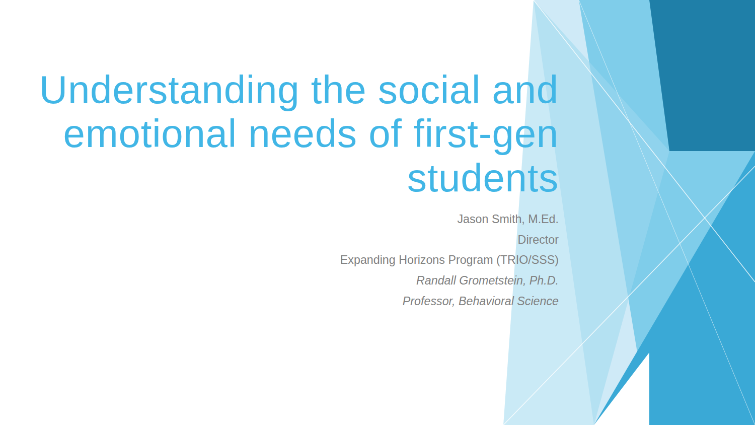Understanding the social and emotional needs of first-gen students
Jason Smith, M.Ed.
Director
Expanding Horizons Program (TRIO/SSS)
Randall Grometstein, Ph.D.
Professor, Behavioral Science